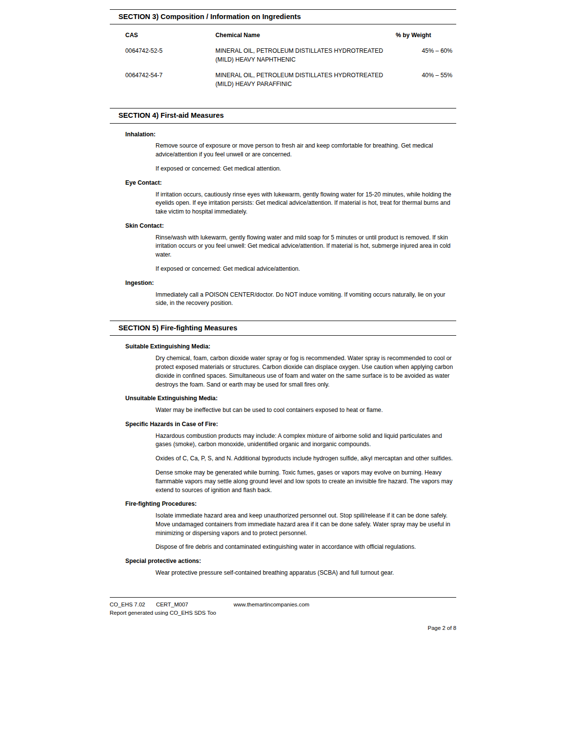SECTION 3) Composition / Information on Ingredients
| CAS | Chemical Name | % by Weight |
| --- | --- | --- |
| 0064742-52-5 | MINERAL OIL, PETROLEUM DISTILLATES HYDROTREATED (MILD) HEAVY NAPHTHENIC | 45% – 60% |
| 0064742-54-7 | MINERAL OIL, PETROLEUM DISTILLATES HYDROTREATED (MILD) HEAVY PARAFFINIC | 40% – 55% |
SECTION 4) First-aid Measures
Inhalation:
Remove source of exposure or move person to fresh air and keep comfortable for breathing. Get medical advice/attention if you feel unwell or are concerned.
If exposed or concerned: Get medical attention.
Eye Contact:
If irritation occurs, cautiously rinse eyes with lukewarm, gently flowing water for 15-20 minutes, while holding the eyelids open. If eye irritation persists: Get medical advice/attention. If material is hot, treat for thermal burns and take victim to hospital immediately.
Skin Contact:
Rinse/wash with lukewarm, gently flowing water and mild soap for 5 minutes or until product is removed. If skin irritation occurs or you feel unwell: Get medical advice/attention. If material is hot, submerge injured area in cold water.
If exposed or concerned: Get medical advice/attention.
Ingestion:
Immediately call a POISON CENTER/doctor. Do NOT induce vomiting. If vomiting occurs naturally, lie on your side, in the recovery position.
SECTION 5) Fire-fighting Measures
Suitable Extinguishing Media:
Dry chemical, foam, carbon dioxide water spray or fog is recommended. Water spray is recommended to cool or protect exposed materials or structures. Carbon dioxide can displace oxygen. Use caution when applying carbon dioxide in confined spaces. Simultaneous use of foam and water on the same surface is to be avoided as water destroys the foam. Sand or earth may be used for small fires only.
Unsuitable Extinguishing Media:
Water may be ineffective but can be used to cool containers exposed to heat or flame.
Specific Hazards in Case of Fire:
Hazardous combustion products may include: A complex mixture of airborne solid and liquid particulates and gases (smoke), carbon monoxide, unidentified organic and inorganic compounds.
Oxides of C, Ca, P, S, and N. Additional byproducts include hydrogen sulfide, alkyl mercaptan and other sulfides.
Dense smoke may be generated while burning. Toxic fumes, gases or vapors may evolve on burning. Heavy flammable vapors may settle along ground level and low spots to create an invisible fire hazard. The vapors may extend to sources of ignition and flash back.
Fire-fighting Procedures:
Isolate immediate hazard area and keep unauthorized personnel out. Stop spill/release if it can be done safely. Move undamaged containers from immediate hazard area if it can be done safely. Water spray may be useful in minimizing or dispersing vapors and to protect personnel.
Dispose of fire debris and contaminated extinguishing water in accordance with official regulations.
Special protective actions:
Wear protective pressure self-contained breathing apparatus (SCBA) and full turnout gear.
CO_EHS 7.02 CERT_M007
www.themartincompanies.com
Report generated using CO_EHS SDS Too
Page 2 of 8